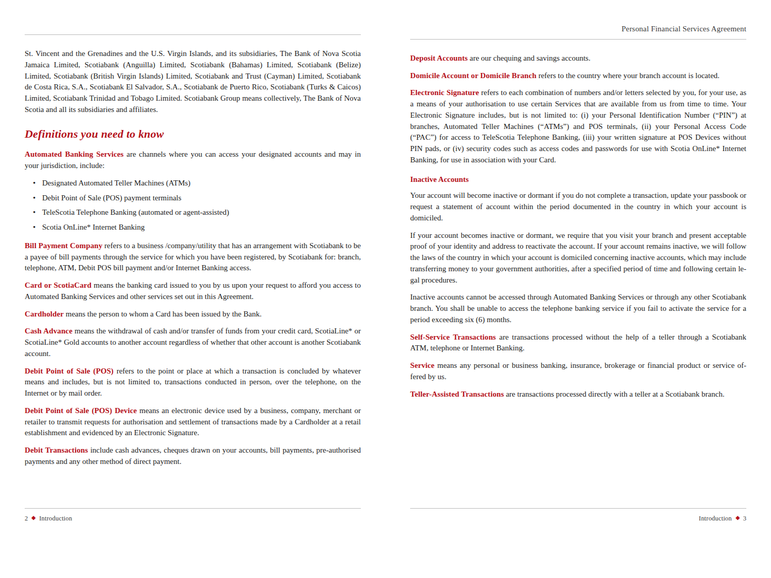St. Vincent and the Grenadines and the U.S. Virgin Islands, and its subsidiaries, The Bank of Nova Scotia Jamaica Limited, Scotiabank (Anguilla) Limited, Scotiabank (Bahamas) Limited, Scotiabank (Belize) Limited, Scotiabank (British Virgin Islands) Limited, Scotiabank and Trust (Cayman) Limited, Scotiabank de Costa Rica, S.A., Scotiabank El Salvador, S.A., Scotiabank de Puerto Rico, Scotiabank (Turks & Caicos) Limited, Scotiabank Trinidad and Tobago Limited. Scotiabank Group means collectively, The Bank of Nova Scotia and all its subsidiaries and affiliates.
Definitions you need to know
Automated Banking Services are channels where you can access your designated accounts and may in your jurisdiction, include:
Designated Automated Teller Machines (ATMs)
Debit Point of Sale (POS) payment terminals
TeleScotia Telephone Banking (automated or agent-assisted)
Scotia OnLine* Internet Banking
Bill Payment Company refers to a business /company/utility that has an arrangement with Scotiabank to be a payee of bill payments through the service for which you have been registered, by Scotiabank for: branch, telephone, ATM, Debit POS bill payment and/or Internet Banking access.
Card or ScotiaCard means the banking card issued to you by us upon your request to afford you access to Automated Banking Services and other services set out in this Agreement.
Cardholder means the person to whom a Card has been issued by the Bank.
Cash Advance means the withdrawal of cash and/or transfer of funds from your credit card, ScotiaLine* or ScotiaLine* Gold accounts to another account regardless of whether that other account is another Scotiabank account.
Debit Point of Sale (POS) refers to the point or place at which a transaction is concluded by whatever means and includes, but is not limited to, transactions conducted in person, over the telephone, on the Internet or by mail order.
Debit Point of Sale (POS) Device means an electronic device used by a business, company, merchant or retailer to transmit requests for authorisation and settlement of transactions made by a Cardholder at a retail establishment and evidenced by an Electronic Signature.
Debit Transactions include cash advances, cheques drawn on your accounts, bill payments, pre-authorised payments and any other method of direct payment.
2◆Introduction
Personal Financial Services Agreement
Deposit Accounts are our chequing and savings accounts.
Domicile Account or Domicile Branch refers to the country where your branch account is located.
Electronic Signature refers to each combination of numbers and/or letters selected by you, for your use, as a means of your authorisation to use certain Services that are available from us from time to time. Your Electronic Signature includes, but is not limited to: (i) your Personal Identification Number (“PIN”) at branches, Automated Teller Machines (“ATMs”) and POS terminals, (ii) your Personal Access Code (“PAC”) for access to TeleScotia Telephone Banking, (iii) your written signature at POS Devices without PIN pads, or (iv) security codes such as access codes and passwords for use with Scotia OnLine* Internet Banking, for use in association with your Card.
Inactive Accounts
Your account will become inactive or dormant if you do not complete a transaction, update your passbook or request a statement of account within the period documented in the country in which your account is domiciled.
If your account becomes inactive or dormant, we require that you visit your branch and present acceptable proof of your identity and address to reactivate the account. If your account remains inactive, we will follow the laws of the country in which your account is domiciled concerning inactive accounts, which may include transferring money to your government authorities, after a specified period of time and following certain legal procedures.
Inactive accounts cannot be accessed through Automated Banking Services or through any other Scotiabank branch. You shall be unable to access the telephone banking service if you fail to activate the service for a period exceeding six (6) months.
Self-Service Transactions are transactions processed without the help of a teller through a Scotiabank ATM, telephone or Internet Banking.
Service means any personal or business banking, insurance, brokerage or financial product or service offered by us.
Teller-Assisted Transactions are transactions processed directly with a teller at a Scotiabank branch.
Introduction◆3